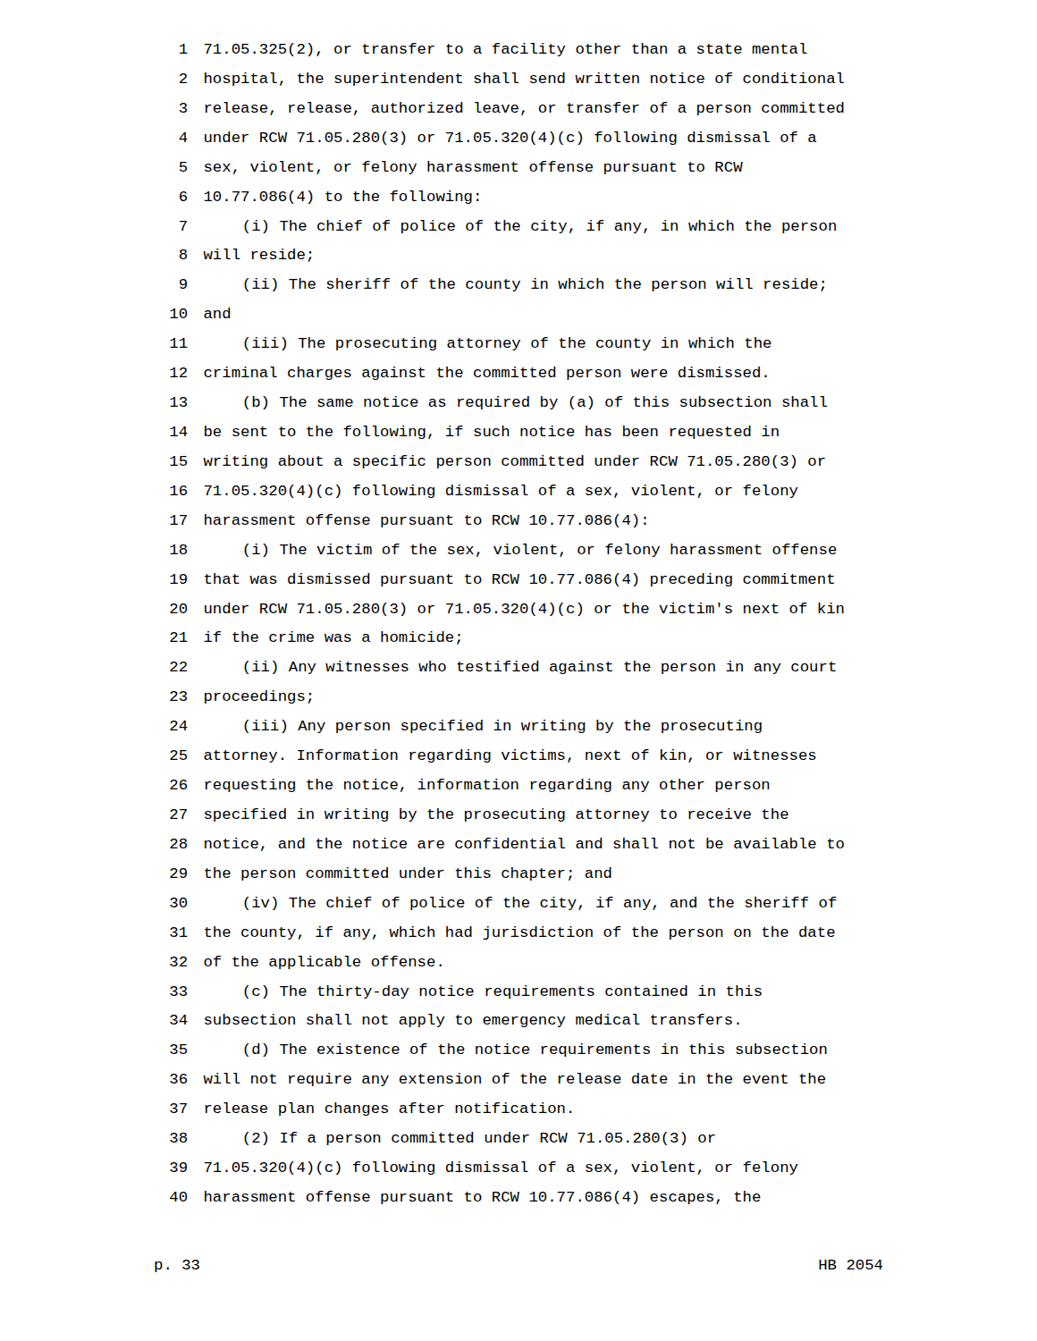71.05.325(2), or transfer to a facility other than a state mental
hospital, the superintendent shall send written notice of conditional
release, release, authorized leave, or transfer of a person committed
under RCW 71.05.280(3) or 71.05.320(4)(c) following dismissal of a
sex, violent, or felony harassment offense pursuant to RCW
10.77.086(4) to the following:
(i) The chief of police of the city, if any, in which the person
will reside;
(ii) The sheriff of the county in which the person will reside;
and
(iii) The prosecuting attorney of the county in which the
criminal charges against the committed person were dismissed.
(b) The same notice as required by (a) of this subsection shall
be sent to the following, if such notice has been requested in
writing about a specific person committed under RCW 71.05.280(3) or
71.05.320(4)(c) following dismissal of a sex, violent, or felony
harassment offense pursuant to RCW 10.77.086(4):
(i) The victim of the sex, violent, or felony harassment offense
that was dismissed pursuant to RCW 10.77.086(4) preceding commitment
under RCW 71.05.280(3) or 71.05.320(4)(c) or the victim's next of kin
if the crime was a homicide;
(ii) Any witnesses who testified against the person in any court
proceedings;
(iii) Any person specified in writing by the prosecuting
attorney. Information regarding victims, next of kin, or witnesses
requesting the notice, information regarding any other person
specified in writing by the prosecuting attorney to receive the
notice, and the notice are confidential and shall not be available to
the person committed under this chapter; and
(iv) The chief of police of the city, if any, and the sheriff of
the county, if any, which had jurisdiction of the person on the date
of the applicable offense.
(c) The thirty-day notice requirements contained in this
subsection shall not apply to emergency medical transfers.
(d) The existence of the notice requirements in this subsection
will not require any extension of the release date in the event the
release plan changes after notification.
(2) If a person committed under RCW 71.05.280(3) or
71.05.320(4)(c) following dismissal of a sex, violent, or felony
harassment offense pursuant to RCW 10.77.086(4) escapes, the
p. 33 HB 2054